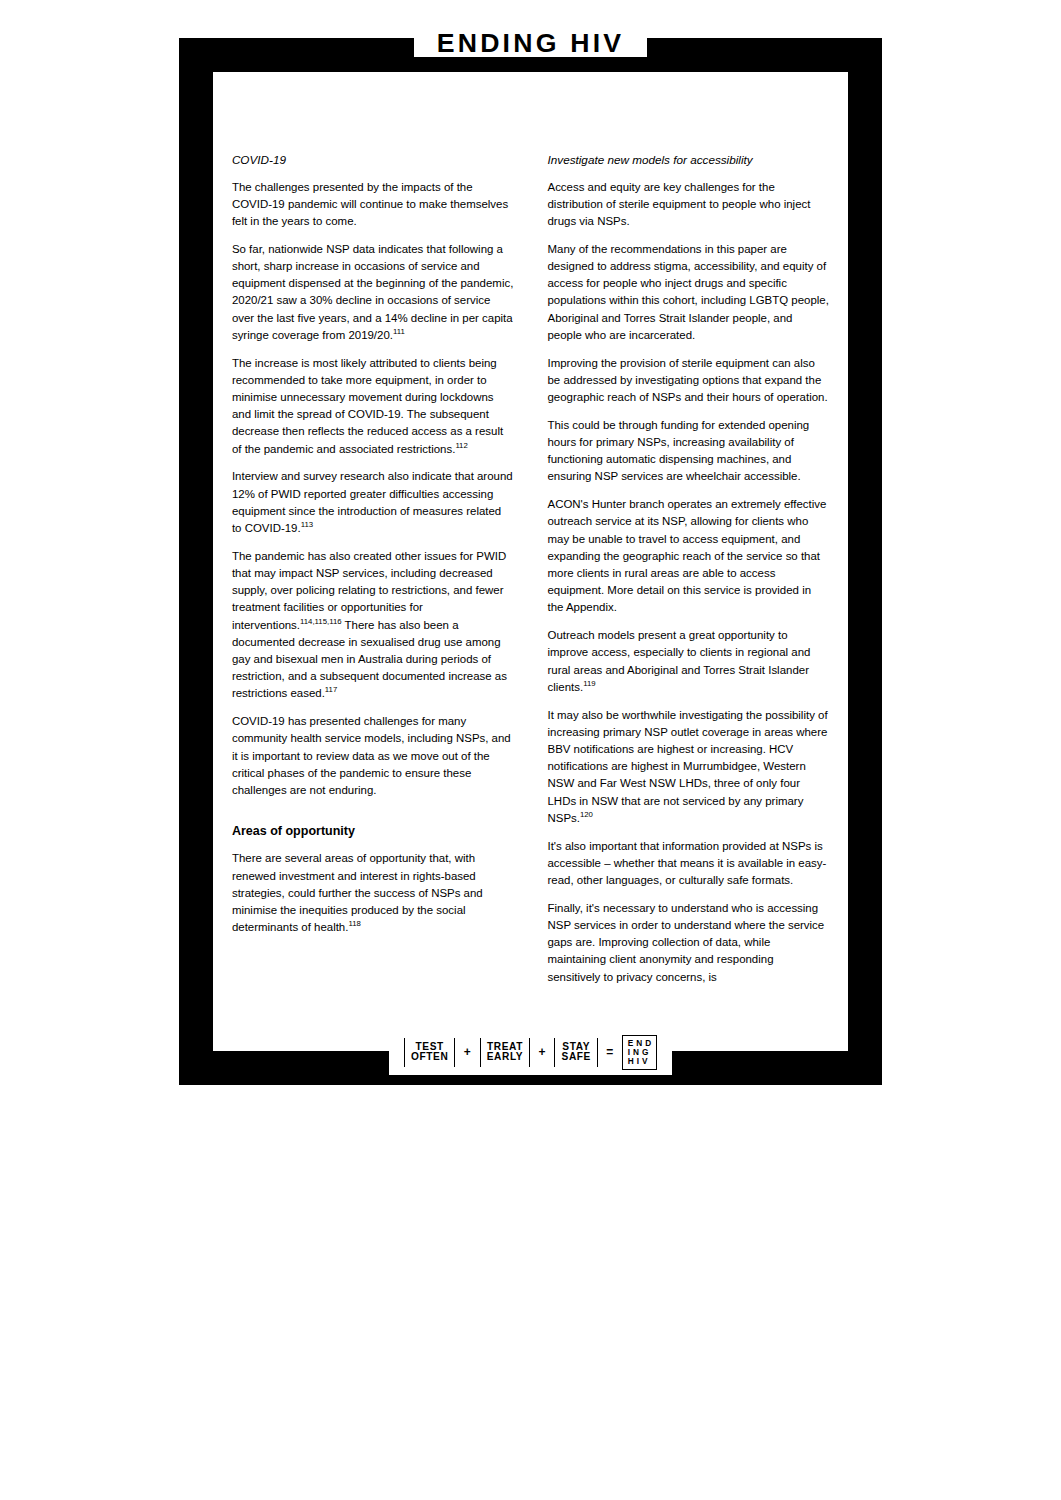ENDING HIV
COVID-19
The challenges presented by the impacts of the COVID-19 pandemic will continue to make themselves felt in the years to come.
So far, nationwide NSP data indicates that following a short, sharp increase in occasions of service and equipment dispensed at the beginning of the pandemic, 2020/21 saw a 30% decline in occasions of service over the last five years, and a 14% decline in per capita syringe coverage from 2019/20.111
The increase is most likely attributed to clients being recommended to take more equipment, in order to minimise unnecessary movement during lockdowns and limit the spread of COVID-19. The subsequent decrease then reflects the reduced access as a result of the pandemic and associated restrictions.112
Interview and survey research also indicate that around 12% of PWID reported greater difficulties accessing equipment since the introduction of measures related to COVID-19.113
The pandemic has also created other issues for PWID that may impact NSP services, including decreased supply, over policing relating to restrictions, and fewer treatment facilities or opportunities for interventions.114,115,116 There has also been a documented decrease in sexualised drug use among gay and bisexual men in Australia during periods of restriction, and a subsequent documented increase as restrictions eased.117
COVID-19 has presented challenges for many community health service models, including NSPs, and it is important to review data as we move out of the critical phases of the pandemic to ensure these challenges are not enduring.
Areas of opportunity
There are several areas of opportunity that, with renewed investment and interest in rights-based strategies, could further the success of NSPs and minimise the inequities produced by the social determinants of health.118
Investigate new models for accessibility
Access and equity are key challenges for the distribution of sterile equipment to people who inject drugs via NSPs.
Many of the recommendations in this paper are designed to address stigma, accessibility, and equity of access for people who inject drugs and specific populations within this cohort, including LGBTQ people, Aboriginal and Torres Strait Islander people, and people who are incarcerated.
Improving the provision of sterile equipment can also be addressed by investigating options that expand the geographic reach of NSPs and their hours of operation.
This could be through funding for extended opening hours for primary NSPs, increasing availability of functioning automatic dispensing machines, and ensuring NSP services are wheelchair accessible.
ACON's Hunter branch operates an extremely effective outreach service at its NSP, allowing for clients who may be unable to travel to access equipment, and expanding the geographic reach of the service so that more clients in rural areas are able to access equipment. More detail on this service is provided in the Appendix.
Outreach models present a great opportunity to improve access, especially to clients in regional and rural areas and Aboriginal and Torres Strait Islander clients.119
It may also be worthwhile investigating the possibility of increasing primary NSP outlet coverage in areas where BBV notifications are highest or increasing. HCV notifications are highest in Murrumbidgee, Western NSW and Far West NSW LHDs, three of only four LHDs in NSW that are not serviced by any primary NSPs.120
It's also important that information provided at NSPs is accessible – whether that means it is available in easy-read, other languages, or culturally safe formats.
Finally, it's necessary to understand who is accessing NSP services in order to understand where the service gaps are. Improving collection of data, while maintaining client anonymity and responding sensitively to privacy concerns, is
TEST
OFTEN + TREAT
EARLY + STAY
SAFE = E N D
I N G
H I V
acon